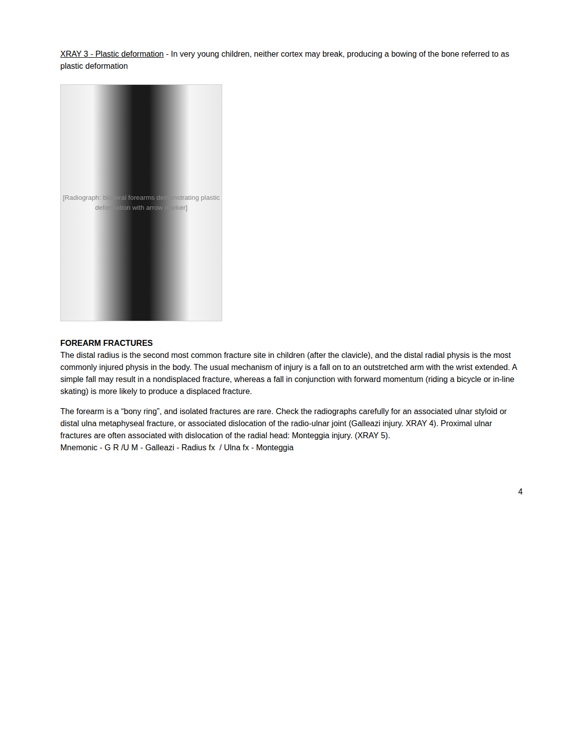XRAY 3 - Plastic deformation - In very young children, neither cortex may break, producing a bowing of the bone referred to as plastic deformation
[Radiograph: bilateral forearms demonstrating plastic deformation with arrow marker]
Forearm Fractures
The distal radius is the second most common fracture site in children (after the clavicle), and the distal radial physis is the most commonly injured physis in the body. The usual mechanism of injury is a fall on to an outstretched arm with the wrist extended. A simple fall may result in a nondisplaced fracture, whereas a fall in conjunction with forward momentum (riding a bicycle or in-line skating) is more likely to produce a displaced fracture.
The forearm is a “bony ring”, and isolated fractures are rare. Check the radiographs carefully for an associated ulnar styloid or distal ulna metaphyseal fracture, or associated dislocation of the radio-ulnar joint (Galleazi injury. XRAY 4). Proximal ulnar fractures are often associated with dislocation of the radial head: Monteggia injury. (XRAY 5).
Mnemonic - G R /U M - Galleazi - Radius fx / Ulna fx - Monteggia
4